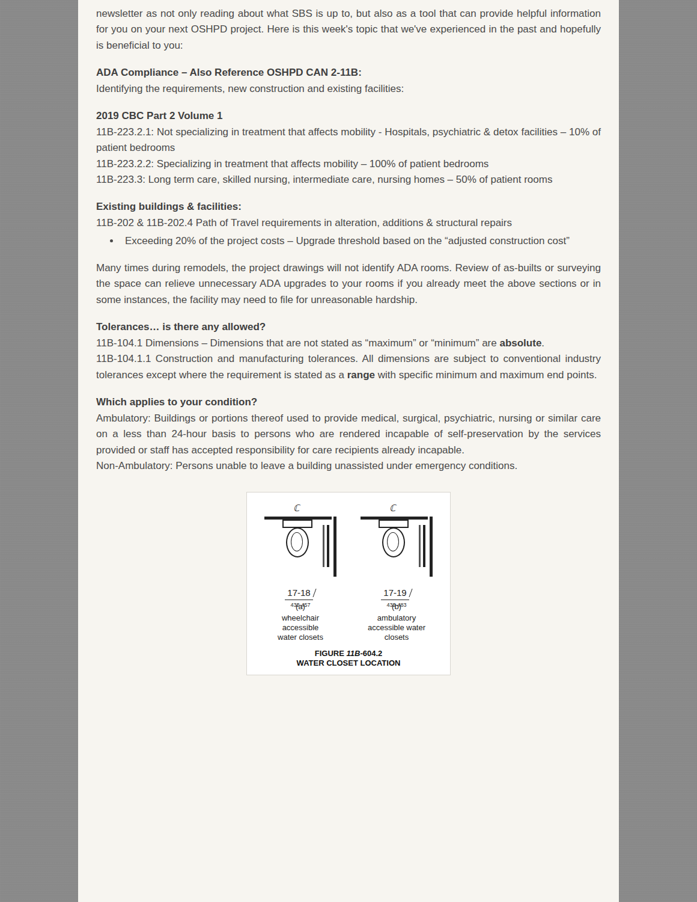newsletter as not only reading about what SBS is up to, but also as a tool that can provide helpful information for you on your next OSHPD project. Here is this week's topic that we've experienced in the past and hopefully is beneficial to you:
ADA Compliance – Also Reference OSHPD CAN 2-11B:
Identifying the requirements, new construction and existing facilities:
2019 CBC Part 2 Volume 1
11B-223.2.1: Not specializing in treatment that affects mobility - Hospitals, psychiatric & detox facilities – 10% of patient bedrooms
11B-223.2.2: Specializing in treatment that affects mobility – 100% of patient bedrooms
11B-223.3: Long term care, skilled nursing, intermediate care, nursing homes – 50% of patient rooms
Existing buildings & facilities:
11B-202 & 11B-202.4 Path of Travel requirements in alteration, additions & structural repairs
Exceeding 20% of the project costs – Upgrade threshold based on the “adjusted construction cost”
Many times during remodels, the project drawings will not identify ADA rooms. Review of as-builts or surveying the space can relieve unnecessary ADA upgrades to your rooms if you already meet the above sections or in some instances, the facility may need to file for unreasonable hardship.
Tolerances… is there any allowed?
11B-104.1 Dimensions – Dimensions that are not stated as “maximum” or “minimum” are absolute.
11B-104.1.1 Construction and manufacturing tolerances. All dimensions are subject to conventional industry tolerances except where the requirement is stated as a range with specific minimum and maximum end points.
Which applies to your condition?
Ambulatory: Buildings or portions thereof used to provide medical, surgical, psychiatric, nursing or similar care on a less than 24-hour basis to persons who are rendered incapable of self-preservation by the services provided or staff has accepted responsibility for care recipients already incapable.
Non-Ambulatory: Persons unable to leave a building unassisted under emergency conditions.
ℂ
17-18 432-457
(a) wheelchair
accessible
water closets
ℂ
17-19 432-483
(b) ambulatory
accessible water
closets
FIGURE 11B-604.2
WATER CLOSET LOCATION